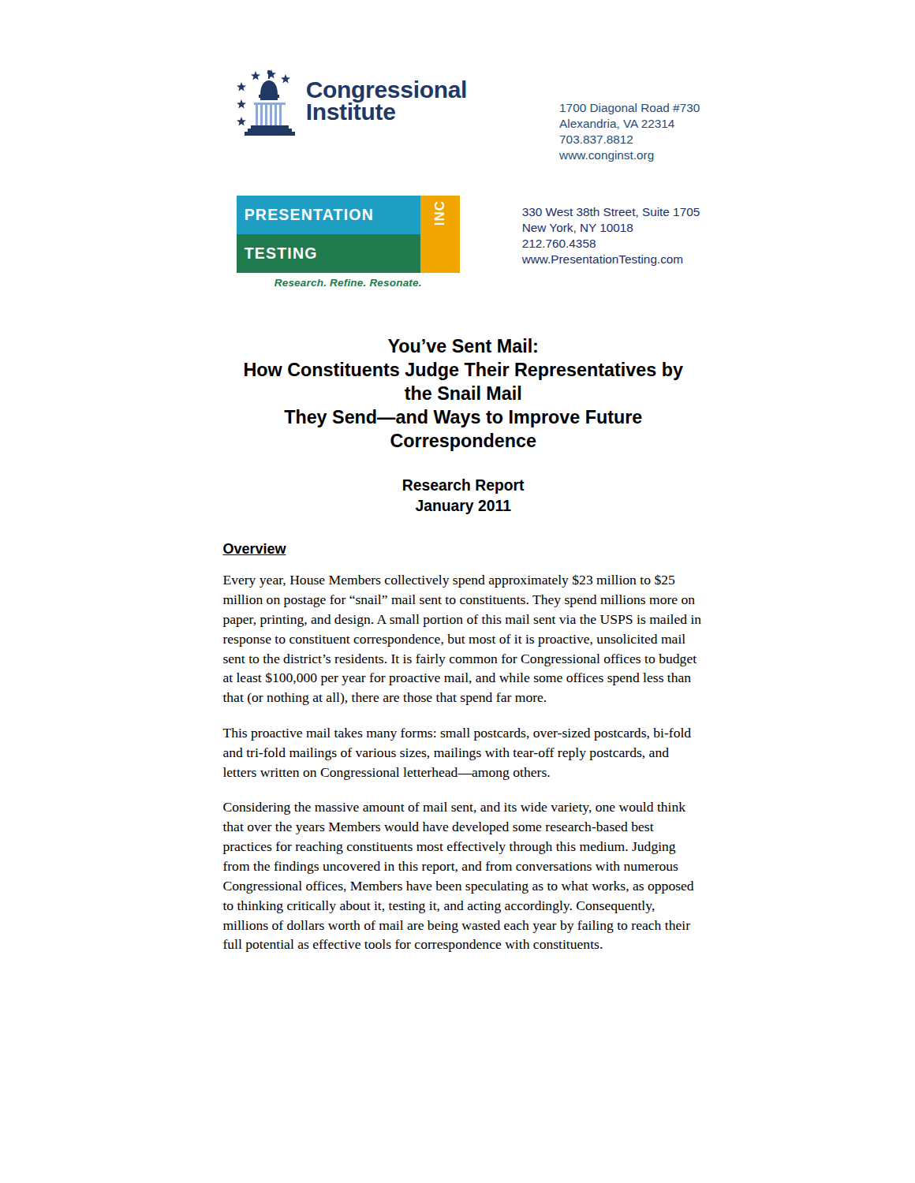Congressional
Institute
1700 Diagonal Road #730
Alexandria, VA 22314
703.837.8812
www.conginst.org
PRESENTATION
TESTING
INC
Research. Refine. Resonate.
330 West 38th Street, Suite 1705
New York, NY 10018
212.760.4358
www.PresentationTesting.com
You’ve Sent Mail:
How Constituents Judge Their Representatives by the Snail Mail
They Send—and Ways to Improve Future Correspondence
Research Report
January 2011
Overview
Every year, House Members collectively spend approximately $23 million to $25 million on postage for “snail” mail sent to constituents. They spend millions more on paper, printing, and design. A small portion of this mail sent via the USPS is mailed in response to constituent correspondence, but most of it is proactive, unsolicited mail sent to the district’s residents. It is fairly common for Congressional offices to budget at least $100,000 per year for proactive mail, and while some offices spend less than that (or nothing at all), there are those that spend far more.
This proactive mail takes many forms: small postcards, over-sized postcards, bi-fold and tri-fold mailings of various sizes, mailings with tear-off reply postcards, and letters written on Congressional letterhead—among others.
Considering the massive amount of mail sent, and its wide variety, one would think that over the years Members would have developed some research-based best practices for reaching constituents most effectively through this medium. Judging from the findings uncovered in this report, and from conversations with numerous Congressional offices, Members have been speculating as to what works, as opposed to thinking critically about it, testing it, and acting accordingly. Consequently, millions of dollars worth of mail are being wasted each year by failing to reach their full potential as effective tools for correspondence with constituents.